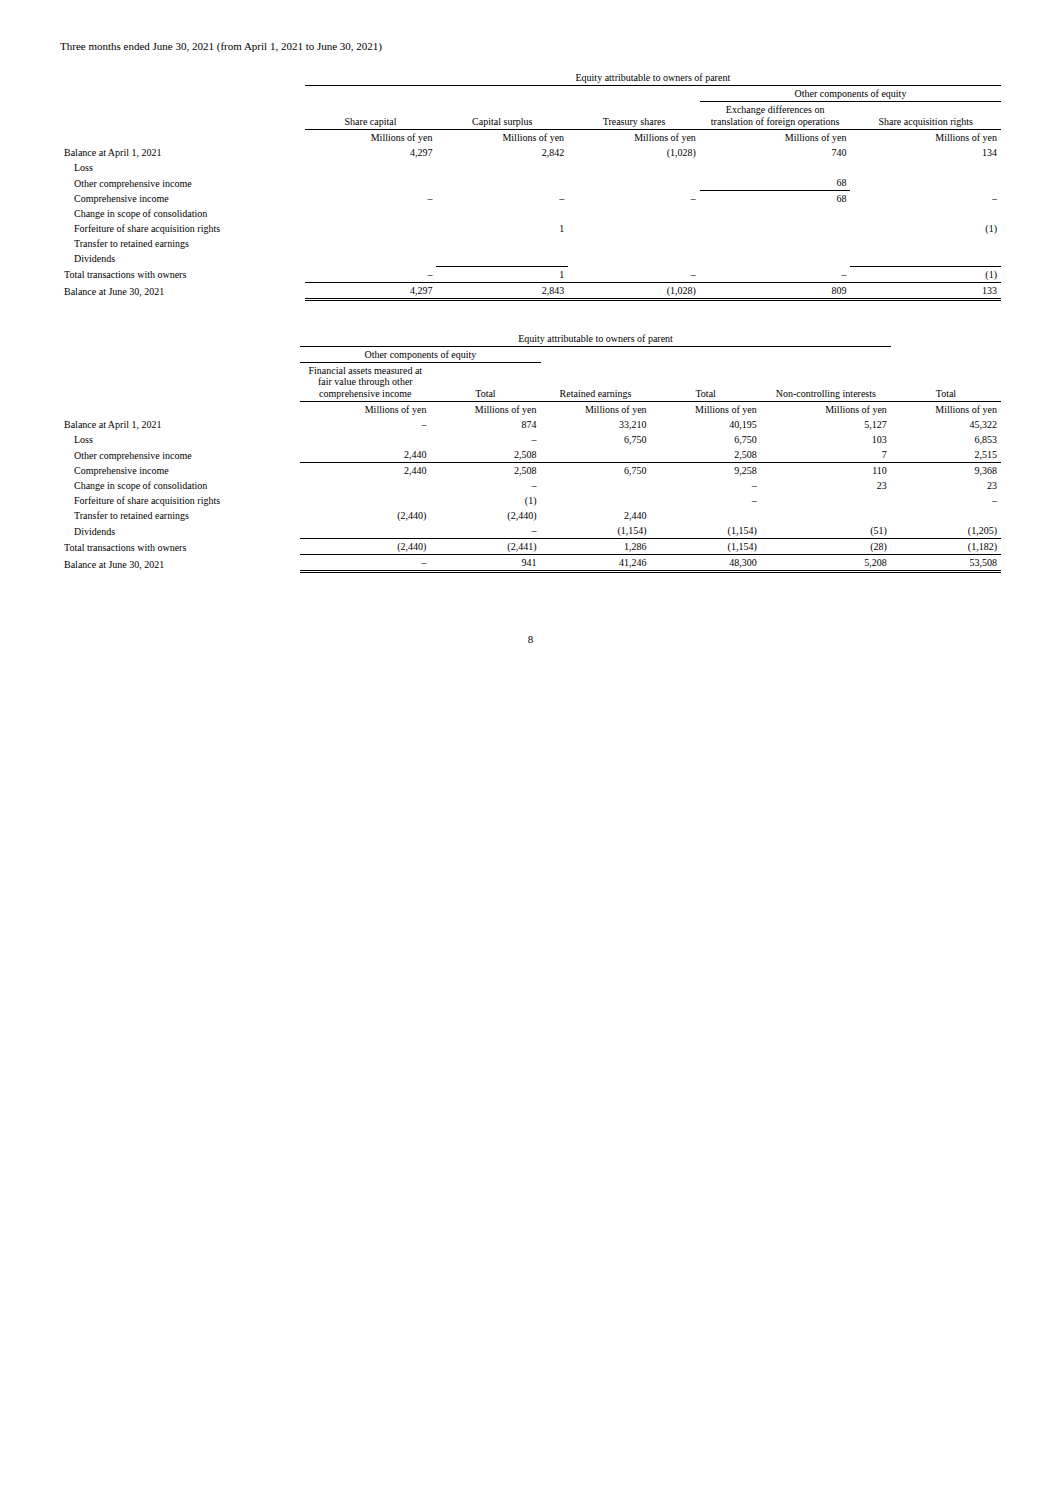Three months ended June 30, 2021 (from April 1, 2021 to June 30, 2021)
| | Equity attributable to owners of parent |
| | | | | Other components of equity |
| | Share capital | Capital surplus | Treasury shares | Exchange differences on translation of foreign operations | Share acquisition rights |
| | Millions of yen | Millions of yen | Millions of yen | Millions of yen | Millions of yen |
| Balance at April 1, 2021 | 4,297 | 2,842 | (1,028) | 740 | 134 |
| Loss | | | | | |
| Other comprehensive income | | | | 68 | |
| Comprehensive income | – | – | – | 68 | – |
| Change in scope of consolidation | | | | | |
| Forfeiture of share acquisition rights | | 1 | | | (1) |
| Transfer to retained earnings | | | | | |
| Dividends | | | | | |
| Total transactions with owners | – | 1 | – | – | (1) |
| Balance at June 30, 2021 | 4,297 | 2,843 | (1,028) | 809 | 133 |
| | Equity attributable to owners of parent | |
| | Other components of equity | | | | |
| | Financial assets measured at fair value through other comprehensive income | Total | Retained earnings | Total | Non-controlling interests | Total |
| | Millions of yen | Millions of yen | Millions of yen | Millions of yen | Millions of yen | Millions of yen |
| Balance at April 1, 2021 | – | 874 | 33,210 | 40,195 | 5,127 | 45,322 |
| Loss | | – | 6,750 | 6,750 | 103 | 6,853 |
| Other comprehensive income | 2,440 | 2,508 | | 2,508 | 7 | 2,515 |
| Comprehensive income | 2,440 | 2,508 | 6,750 | 9,258 | 110 | 9,368 |
| Change in scope of consolidation | | – | | – | 23 | 23 |
| Forfeiture of share acquisition rights | | (1) | | – | | – |
| Transfer to retained earnings | (2,440) | (2,440) | 2,440 | | | |
| Dividends | | – | (1,154) | (1,154) | (51) | (1,205) |
| Total transactions with owners | (2,440) | (2,441) | 1,286 | (1,154) | (28) | (1,182) |
| Balance at June 30, 2021 | – | 941 | 41,246 | 48,300 | 5,208 | 53,508 |
8